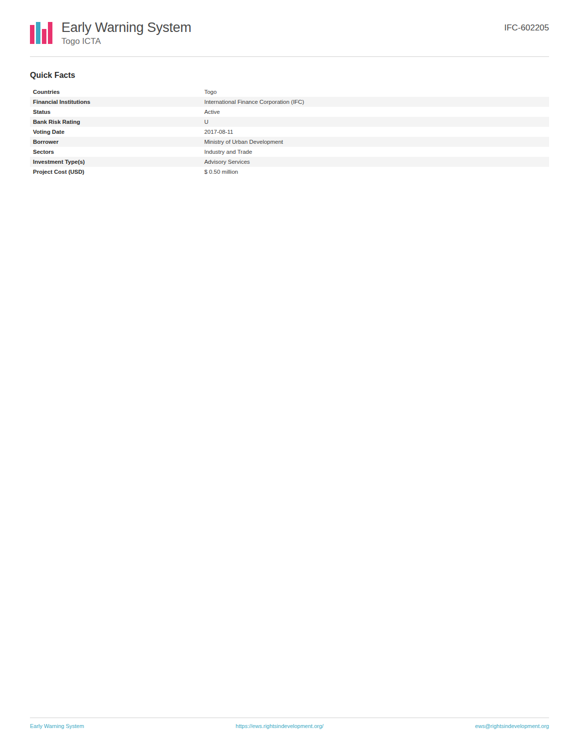Early Warning System
Togo ICTA
IFC-602205
Quick Facts
| Countries | Togo |
| Financial Institutions | International Finance Corporation (IFC) |
| Status | Active |
| Bank Risk Rating | U |
| Voting Date | 2017-08-11 |
| Borrower | Ministry of Urban Development |
| Sectors | Industry and Trade |
| Investment Type(s) | Advisory Services |
| Project Cost (USD) | $ 0.50 million |
Early Warning System
https://ews.rightsindevelopment.org/
ews@rightsindevelopment.org